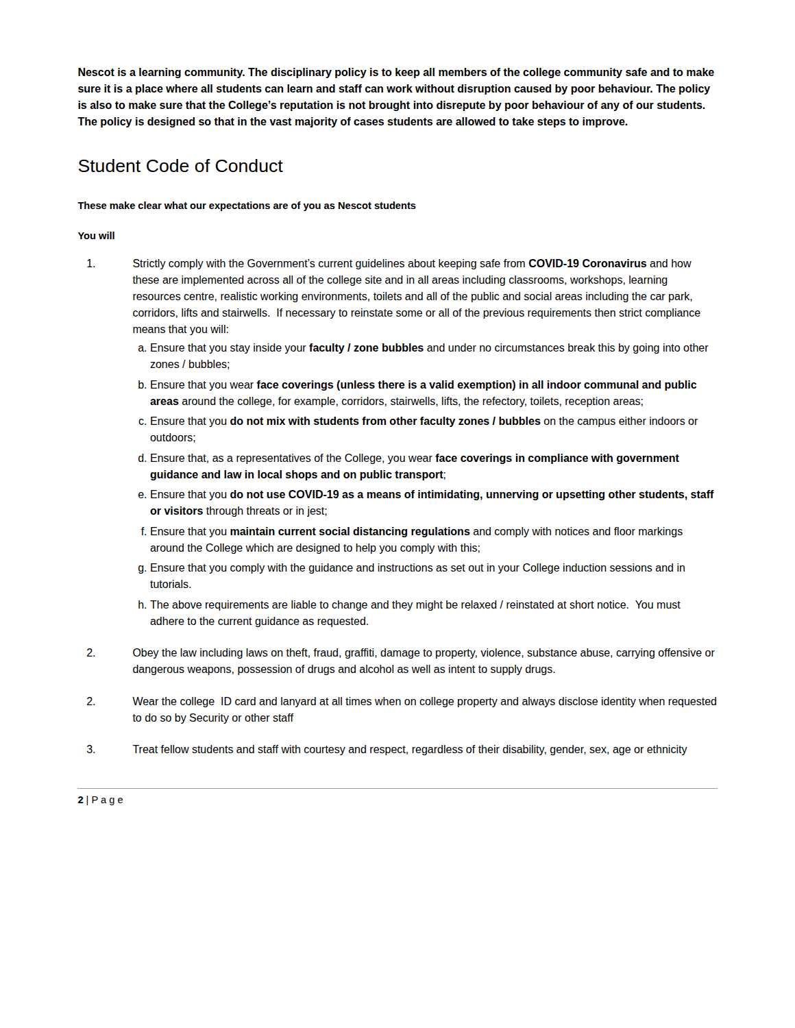Nescot is a learning community. The disciplinary policy is to keep all members of the college community safe and to make sure it is a place where all students can learn and staff can work without disruption caused by poor behaviour. The policy is also to make sure that the College’s reputation is not brought into disrepute by poor behaviour of any of our students. The policy is designed so that in the vast majority of cases students are allowed to take steps to improve.
Student Code of Conduct
These make clear what our expectations are of you as Nescot students
You will
1. Strictly comply with the Government’s current guidelines about keeping safe from COVID-19 Coronavirus and how these are implemented across all of the college site and in all areas including classrooms, workshops, learning resources centre, realistic working environments, toilets and all of the public and social areas including the car park, corridors, lifts and stairwells. If necessary to reinstate some or all of the previous requirements then strict compliance means that you will:
Ensure that you stay inside your faculty / zone bubbles and under no circumstances break this by going into other zones / bubbles;
Ensure that you wear face coverings (unless there is a valid exemption) in all indoor communal and public areas around the college, for example, corridors, stairwells, lifts, the refectory, toilets, reception areas;
Ensure that you do not mix with students from other faculty zones / bubbles on the campus either indoors or outdoors;
Ensure that, as a representatives of the College, you wear face coverings in compliance with government guidance and law in local shops and on public transport;
Ensure that you do not use COVID-19 as a means of intimidating, unnerving or upsetting other students, staff or visitors through threats or in jest;
Ensure that you maintain current social distancing regulations and comply with notices and floor markings around the College which are designed to help you comply with this;
Ensure that you comply with the guidance and instructions as set out in your College induction sessions and in tutorials.
The above requirements are liable to change and they might be relaxed / reinstated at short notice. You must adhere to the current guidance as requested.
2. Obey the law including laws on theft, fraud, graffiti, damage to property, violence, substance abuse, carrying offensive or dangerous weapons, possession of drugs and alcohol as well as intent to supply drugs.
2. Wear the college ID card and lanyard at all times when on college property and always disclose identity when requested to do so by Security or other staff
3. Treat fellow students and staff with courtesy and respect, regardless of their disability, gender, sex, age or ethnicity
2 | P a g e